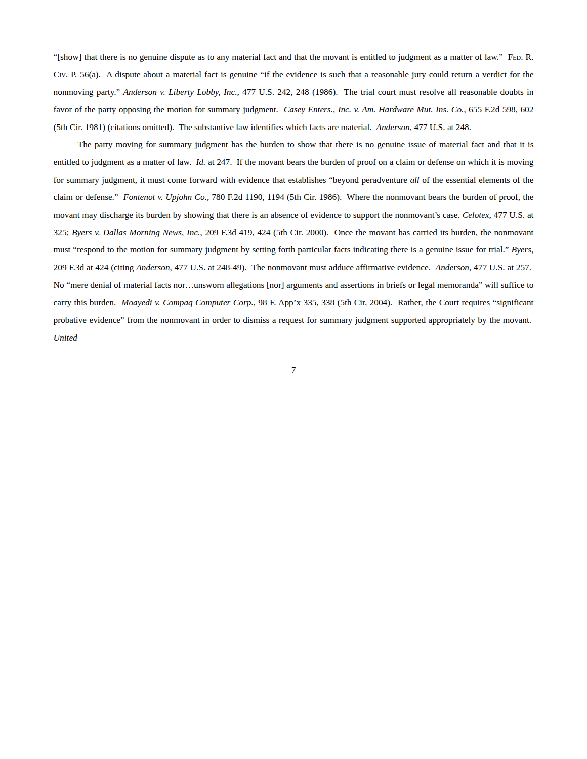“[show] that there is no genuine dispute as to any material fact and that the movant is entitled to judgment as a matter of law.” Fed. R. Civ. P. 56(a). A dispute about a material fact is genuine “if the evidence is such that a reasonable jury could return a verdict for the nonmoving party.” Anderson v. Liberty Lobby, Inc., 477 U.S. 242, 248 (1986). The trial court must resolve all reasonable doubts in favor of the party opposing the motion for summary judgment. Casey Enters., Inc. v. Am. Hardware Mut. Ins. Co., 655 F.2d 598, 602 (5th Cir. 1981) (citations omitted). The substantive law identifies which facts are material. Anderson, 477 U.S. at 248.
The party moving for summary judgment has the burden to show that there is no genuine issue of material fact and that it is entitled to judgment as a matter of law. Id. at 247. If the movant bears the burden of proof on a claim or defense on which it is moving for summary judgment, it must come forward with evidence that establishes “beyond peradventure all of the essential elements of the claim or defense.” Fontenot v. Upjohn Co., 780 F.2d 1190, 1194 (5th Cir. 1986). Where the nonmovant bears the burden of proof, the movant may discharge its burden by showing that there is an absence of evidence to support the nonmovant’s case. Celotex, 477 U.S. at 325; Byers v. Dallas Morning News, Inc., 209 F.3d 419, 424 (5th Cir. 2000). Once the movant has carried its burden, the nonmovant must “respond to the motion for summary judgment by setting forth particular facts indicating there is a genuine issue for trial.” Byers, 209 F.3d at 424 (citing Anderson, 477 U.S. at 248-49). The nonmovant must adduce affirmative evidence. Anderson, 477 U.S. at 257. No “mere denial of material facts nor…unsworn allegations [nor] arguments and assertions in briefs or legal memoranda” will suffice to carry this burden. Moayedi v. Compaq Computer Corp., 98 F. App’x 335, 338 (5th Cir. 2004). Rather, the Court requires “significant probative evidence” from the nonmovant in order to dismiss a request for summary judgment supported appropriately by the movant. United
7